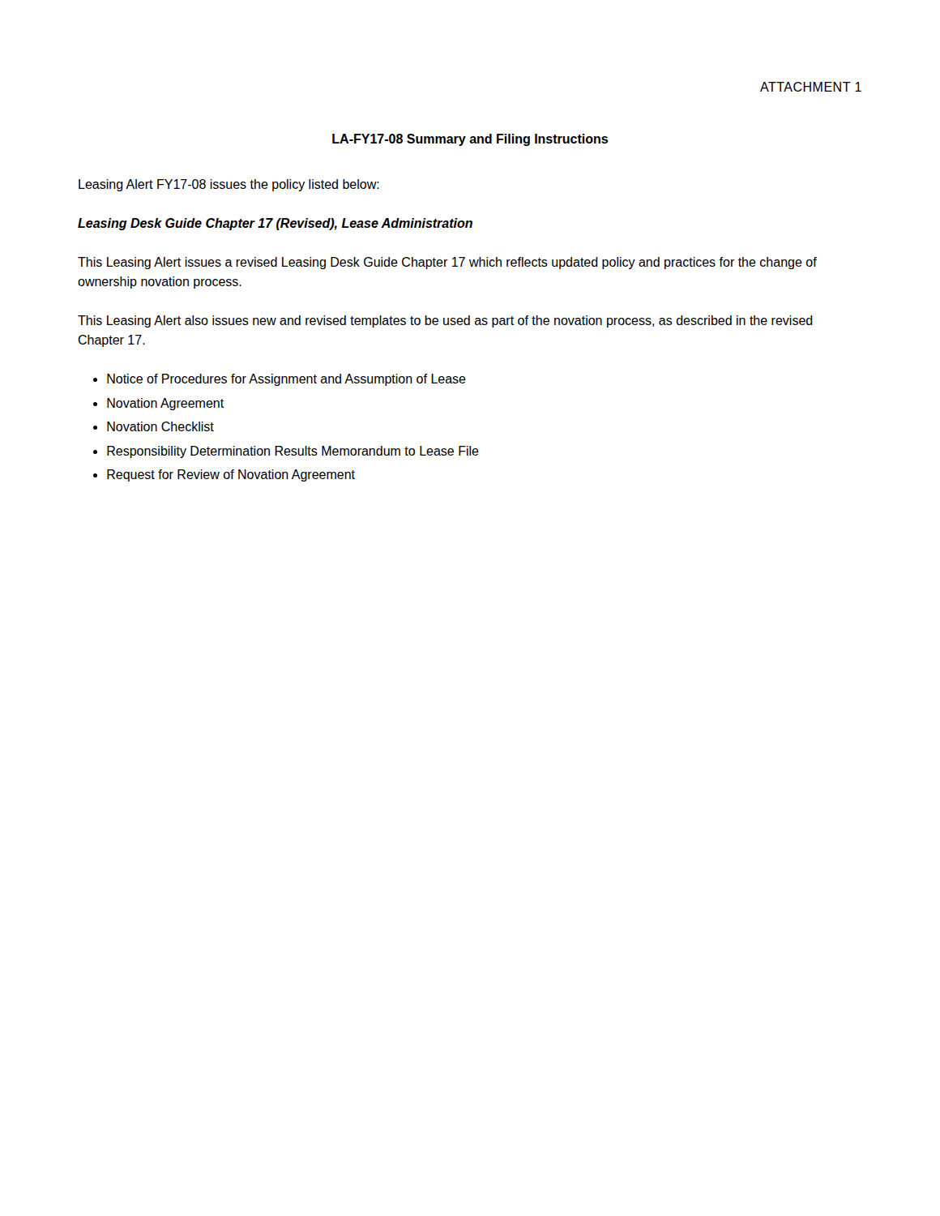ATTACHMENT 1
LA-FY17-08 Summary and Filing Instructions
Leasing Alert FY17-08 issues the policy listed below:
Leasing Desk Guide Chapter 17 (Revised), Lease Administration
This Leasing Alert issues a revised Leasing Desk Guide Chapter 17 which reflects updated policy and practices for the change of ownership novation process.
This Leasing Alert also issues new and revised templates to be used as part of the novation process, as described in the revised Chapter 17.
Notice of Procedures for Assignment and Assumption of Lease
Novation Agreement
Novation Checklist
Responsibility Determination Results Memorandum to Lease File
Request for Review of Novation Agreement